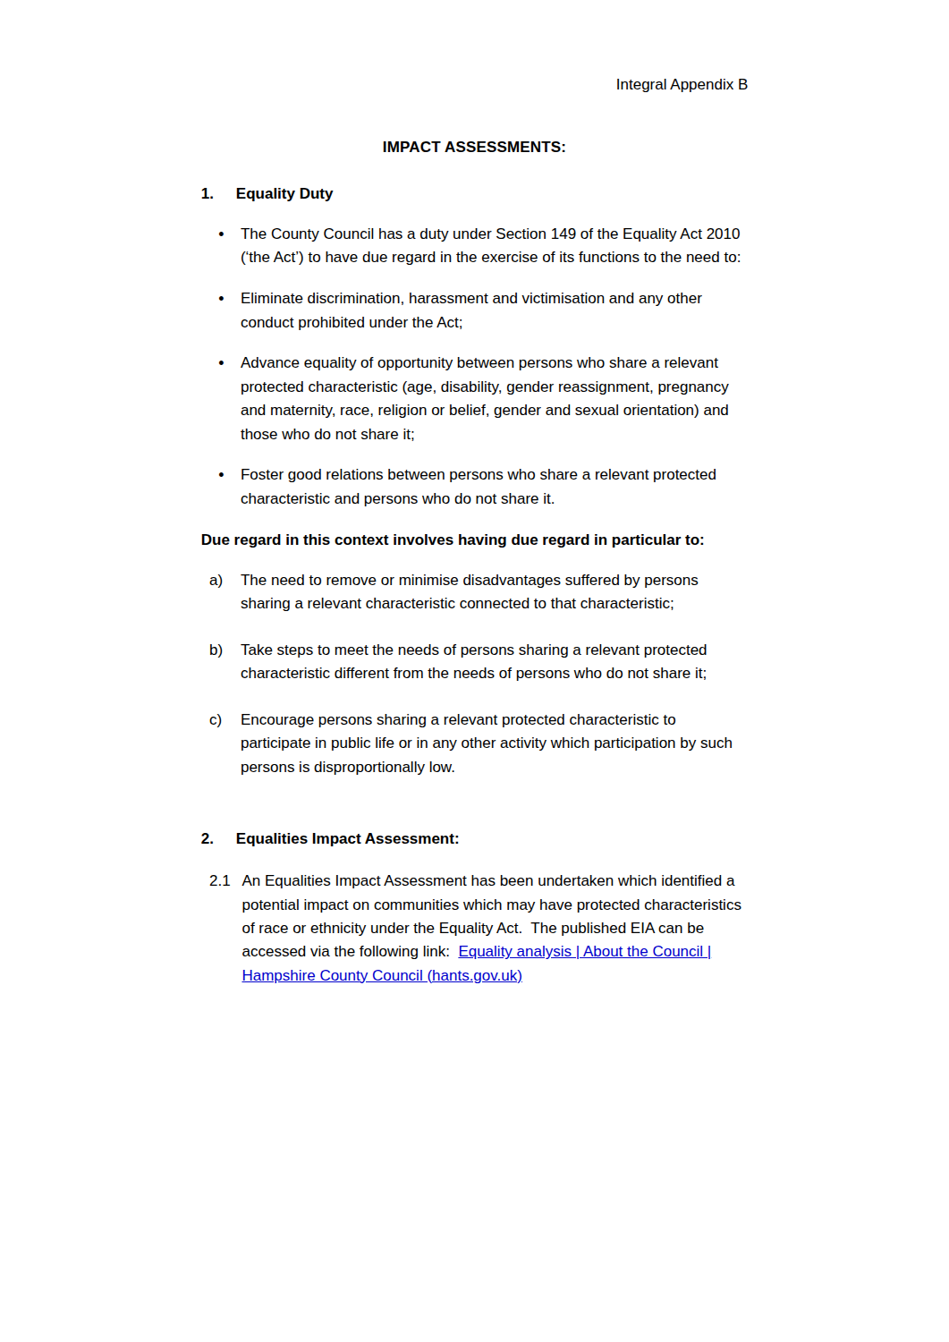Integral Appendix B
IMPACT ASSESSMENTS:
1. Equality Duty
The County Council has a duty under Section 149 of the Equality Act 2010 (‘the Act’) to have due regard in the exercise of its functions to the need to:
Eliminate discrimination, harassment and victimisation and any other conduct prohibited under the Act;
Advance equality of opportunity between persons who share a relevant protected characteristic (age, disability, gender reassignment, pregnancy and maternity, race, religion or belief, gender and sexual orientation) and those who do not share it;
Foster good relations between persons who share a relevant protected characteristic and persons who do not share it.
Due regard in this context involves having due regard in particular to:
The need to remove or minimise disadvantages suffered by persons sharing a relevant characteristic connected to that characteristic;
Take steps to meet the needs of persons sharing a relevant protected characteristic different from the needs of persons who do not share it;
Encourage persons sharing a relevant protected characteristic to participate in public life or in any other activity which participation by such persons is disproportionally low.
2. Equalities Impact Assessment:
2.1 An Equalities Impact Assessment has been undertaken which identified a potential impact on communities which may have protected characteristics of race or ethnicity under the Equality Act. The published EIA can be accessed via the following link: Equality analysis | About the Council | Hampshire County Council (hants.gov.uk)